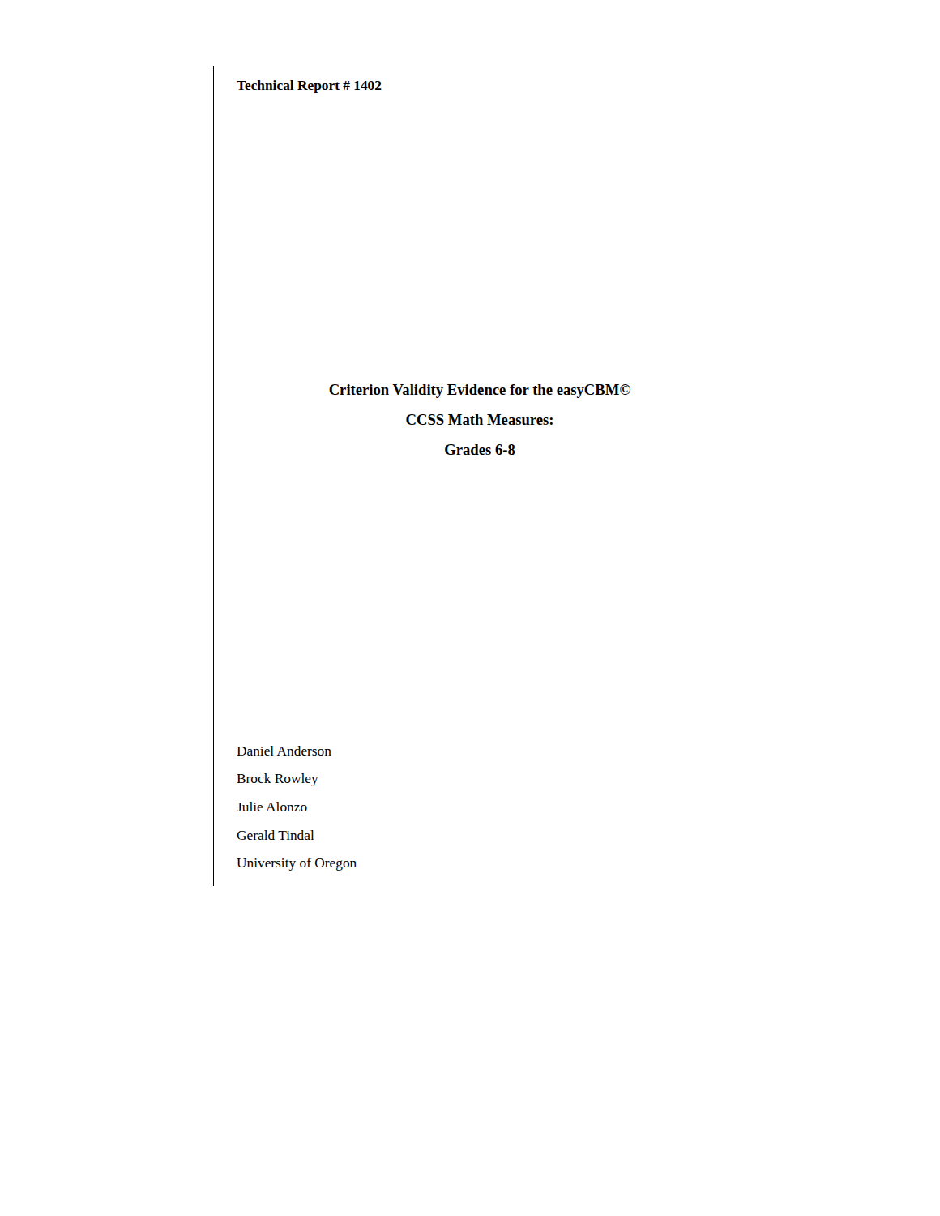Technical Report # 1402
Criterion Validity Evidence for the easyCBM©
CCSS Math Measures:
Grades 6-8
Daniel Anderson
Brock Rowley
Julie Alonzo
Gerald Tindal
University of Oregon